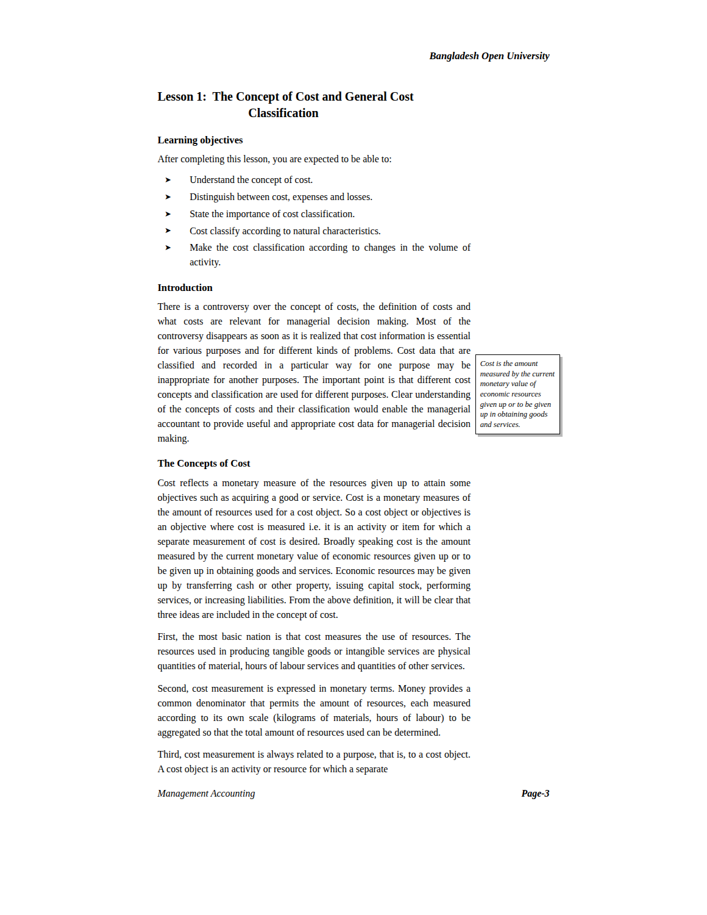Bangladesh Open University
Lesson 1: The Concept of Cost and General Cost Classification
Learning objectives
After completing this lesson, you are expected to be able to:
Understand the concept of cost.
Distinguish between cost, expenses and losses.
State the importance of cost classification.
Cost classify according to natural characteristics.
Make the cost classification according to changes in the volume of activity.
Introduction
There is a controversy over the concept of costs, the definition of costs and what costs are relevant for managerial decision making. Most of the controversy disappears as soon as it is realized that cost information is essential for various purposes and for different kinds of problems. Cost data that are classified and recorded in a particular way for one purpose may be inappropriate for another purposes. The important point is that different cost concepts and classification are used for different purposes. Clear understanding of the concepts of costs and their classification would enable the managerial accountant to provide useful and appropriate cost data for managerial decision making.
The Concepts of Cost
Cost reflects a monetary measure of the resources given up to attain some objectives such as acquiring a good or service. Cost is a monetary measures of the amount of resources used for a cost object. So a cost object or objectives is an objective where cost is measured i.e. it is an activity or item for which a separate measurement of cost is desired. Broadly speaking cost is the amount measured by the current monetary value of economic resources given up or to be given up in obtaining goods and services. Economic resources may be given up by transferring cash or other property, issuing capital stock, performing services, or increasing liabilities. From the above definition, it will be clear that three ideas are included in the concept of cost.
First, the most basic nation is that cost measures the use of resources. The resources used in producing tangible goods or intangible services are physical quantities of material, hours of labour services and quantities of other services.
Second, cost measurement is expressed in monetary terms. Money provides a common denominator that permits the amount of resources, each measured according to its own scale (kilograms of materials, hours of labour) to be aggregated so that the total amount of resources used can be determined.
Third, cost measurement is always related to a purpose, that is, to a cost object. A cost object is an activity or resource for which a separate
Cost is the amount measured by the current monetary value of economic resources given up or to be given up in obtaining goods and services.
Management Accounting Page-3